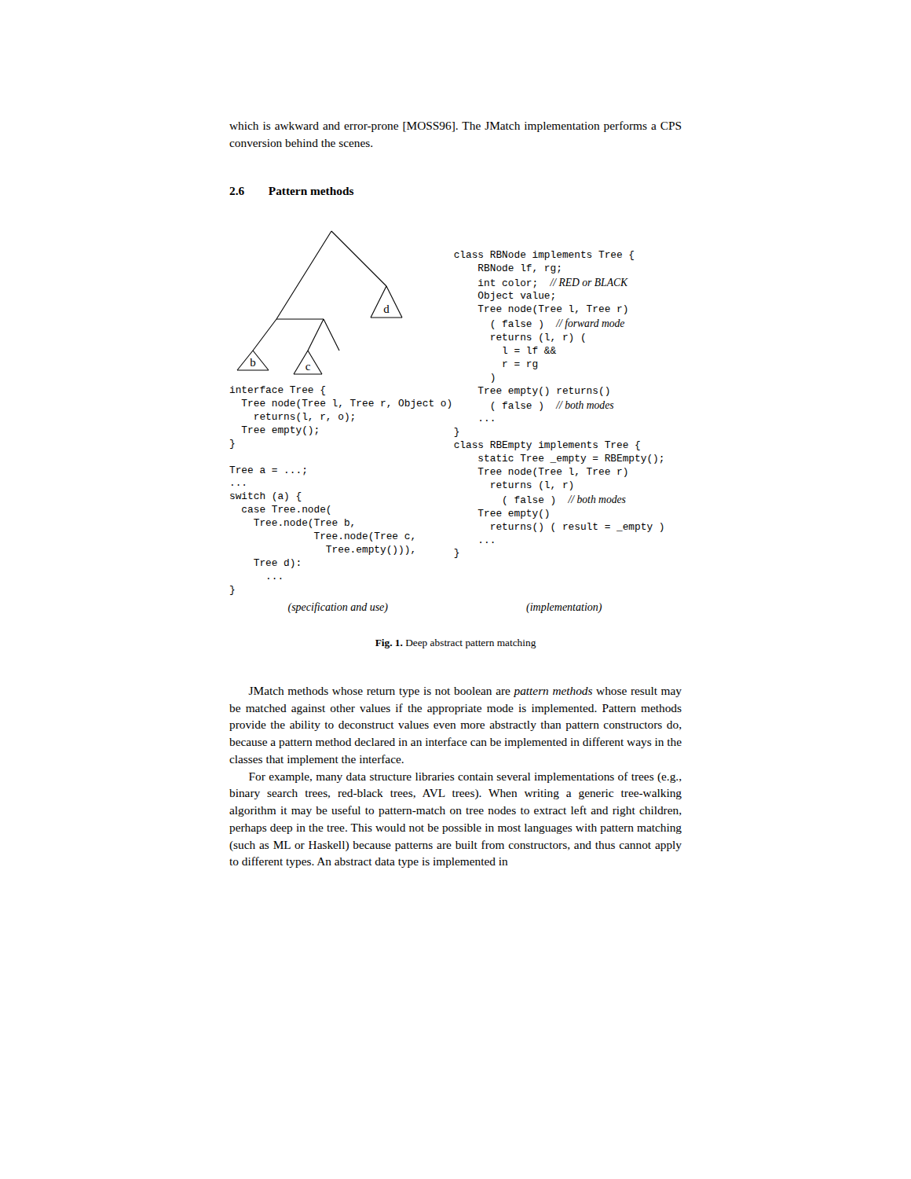which is awkward and error-prone [MOSS96]. The JMatch implementation performs a CPS conversion behind the scenes.
2.6 Pattern methods
d b c
interface Tree {
  Tree node(Tree l, Tree r, Object o)
    returns(l, r, o);
  Tree empty();
}

Tree a = ...;
...
switch (a) {
  case Tree.node(
    Tree.node(Tree b,
              Tree.node(Tree c,
                Tree.empty())),
    Tree d):
      ...
}
class RBNode implements Tree {
    RBNode lf, rg;
    int color;  // RED or BLACK
    Object value;
    Tree node(Tree l, Tree r)
      ( false )  // forward mode
      returns (l, r) (
        l = lf &&
        r = rg
      )
    Tree empty() returns()
      ( false )  // both modes
    ...
}
class RBEmpty implements Tree {
    static Tree _empty = RBEmpty();
    Tree node(Tree l, Tree r)
      returns (l, r)
        ( false )  // both modes
    Tree empty()
      returns() ( result = _empty )
    ...
}
(specification and use)
(implementation)
Fig. 1. Deep abstract pattern matching
JMatch methods whose return type is not boolean are pattern methods whose result may be matched against other values if the appropriate mode is implemented. Pattern methods provide the ability to deconstruct values even more abstractly than pattern constructors do, because a pattern method declared in an interface can be implemented in different ways in the classes that implement the interface.
For example, many data structure libraries contain several implementations of trees (e.g., binary search trees, red-black trees, AVL trees). When writing a generic tree-walking algorithm it may be useful to pattern-match on tree nodes to extract left and right children, perhaps deep in the tree. This would not be possible in most languages with pattern matching (such as ML or Haskell) because patterns are built from constructors, and thus cannot apply to different types. An abstract data type is implemented in